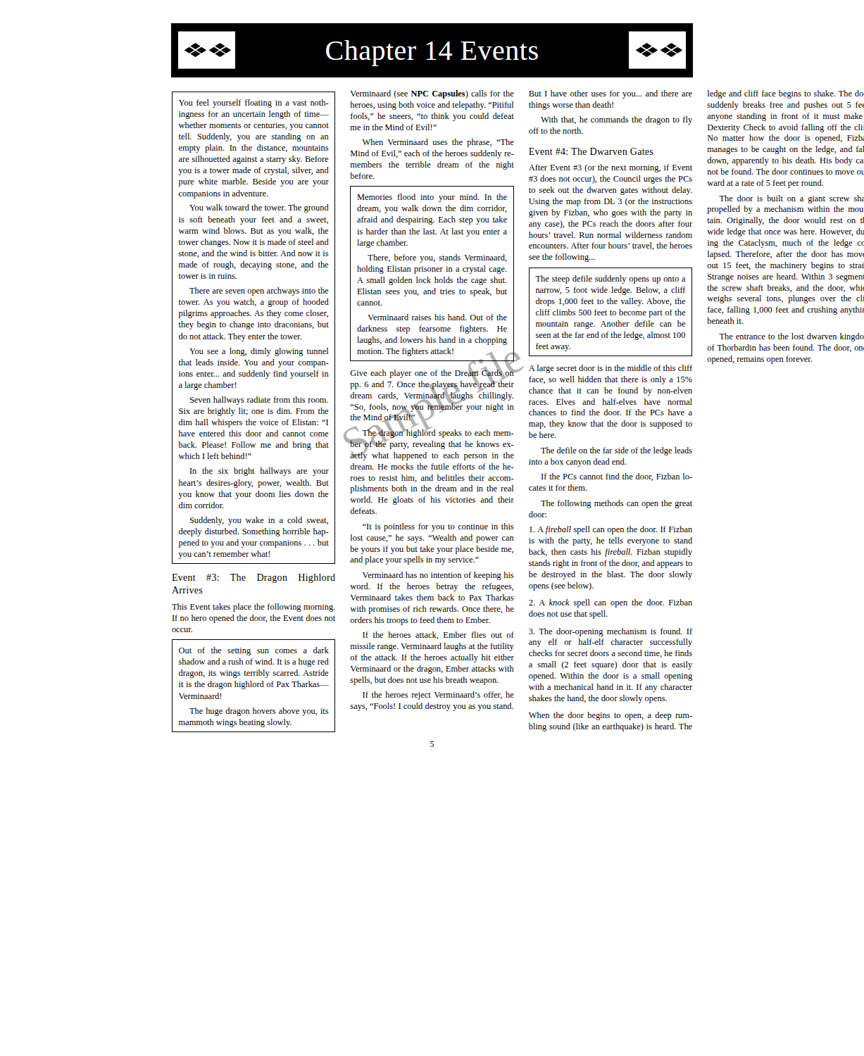❖❖
Chapter 14 Events
❖❖
Sample file
You feel yourself floating in a vast nothingness for an uncertain length of time—whether moments or centuries, you cannot tell. Suddenly, you are standing on an empty plain. In the distance, mountains are silhouetted against a starry sky. Before you is a tower made of crystal, silver, and pure white marble. Beside you are your companions in adventure.
You walk toward the tower. The ground is soft beneath your feet and a sweet, warm wind blows. But as you walk, the tower changes. Now it is made of steel and stone, and the wind is bitter. And now it is made of rough, decaying stone, and the tower is in ruins.
There are seven open archways into the tower. As you watch, a group of hooded pilgrims approaches. As they come closer, they begin to change into draconians, but do not attack. They enter the tower.
You see a long, dimly glowing tunnel that leads inside. You and your companions enter... and suddenly find yourself in a large chamber!
Seven hallways radiate from this room. Six are brightly lit; one is dim. From the dim hall whispers the voice of Elistan: “I have entered this door and cannot come back. Please! Follow me and bring that which I left behind!”
In the six bright hallways are your heart’s desires-glory, power, wealth. But you know that your doom lies down the dim corridor.
Suddenly, you wake in a cold sweat, deeply disturbed. Something horrible happened to you and your companions . . . but you can’t remember what!
Event #3: The Dragon Highlord Arrives
This Event takes place the following morning. If no hero opened the door, the Event does not occur.
Out of the setting sun comes a dark shadow and a rush of wind. It is a huge red dragon, its wings terribly scarred. Astride it is the dragon highlord of Pax Tharkas—Verminaard!
The huge dragon hovers above you, its mammoth wings beating slowly.
Verminaard (see NPC Capsules) calls for the heroes, using both voice and telepathy. “Pitiful fools,” he sneers, “to think you could defeat me in the Mind of Evil!”
When Verminaard uses the phrase, “The Mind of Evil,” each of the heroes suddenly remembers the terrible dream of the night before.
Memories flood into your mind. In the dream, you walk down the dim corridor, afraid and despairing. Each step you take is harder than the last. At last you enter a large chamber.
There, before you, stands Verminaard, holding Elistan prisoner in a crystal cage. A small golden lock holds the cage shut. Elistan sees you, and tries to speak, but cannot.
Verminaard raises his hand. Out of the darkness step fearsome fighters. He laughs, and lowers his hand in a chopping motion. The fighters attack!
Give each player one of the Dream Cards on pp. 6 and 7. Once the players have read their dream cards, Verminaard laughs chillingly. “So, fools, now you remember your night in the Mind of Evil!”
The dragon highlord speaks to each member of the party, revealing that he knows exactly what happened to each person in the dream. He mocks the futile efforts of the heroes to resist him, and belittles their accomplishments both in the dream and in the real world. He gloats of his victories and their defeats.
“It is pointless for you to continue in this lost cause,” he says. “Wealth and power can be yours if you but take your place beside me, and place your spells in my service.”
Verminaard has no intention of keeping his word. If the heroes betray the refugees, Verminaard takes them back to Pax Tharkas with promises of rich rewards. Once there, he orders his troops to feed them to Ember.
If the heroes attack, Ember flies out of missile range. Verminaard laughs at the futility of the attack. If the heroes actually hit either Verminaard or the dragon, Ember attacks with spells, but does not use his breath weapon.
If the heroes reject Verminaard’s offer, he says, “Fools! I could destroy you as you stand. But I have other uses for you... and there are things worse than death!
With that, he commands the dragon to fly off to the north.
Event #4: The Dwarven Gates
After Event #3 (or the next morning, if Event #3 does not occur), the Council urges the PCs to seek out the dwarven gates without delay. Using the map from DL 3 (or the instructions given by Fizban, who goes with the party in any case), the PCs reach the doors after four hours’ travel. Run normal wilderness random encounters. After four hours’ travel, the heroes see the following...
The steep defile suddenly opens up onto a narrow, 5 foot wide ledge. Below, a cliff drops 1,000 feet to the valley. Above, the cliff climbs 500 feet to become part of the mountain range. Another defile can be seen at the far end of the ledge, almost 100 feet away.
A large secret door is in the middle of this cliff face, so well hidden that there is only a 15% chance that it can be found by non-elven races. Elves and half-elves have normal chances to find the door. If the PCs have a map, they know that the door is supposed to be here.
The defile on the far side of the ledge leads into a box canyon dead end.
If the PCs cannot find the door, Fizban locates it for them.
The following methods can open the great door:
1. A fireball spell can open the door. If Fizban is with the party, he tells everyone to stand back, then casts his fireball. Fizban stupidly stands right in front of the door, and appears to be destroyed in the blast. The door slowly opens (see below).
2. A knock spell can open the door. Fizban does not use that spell.
3. The door-opening mechanism is found. If any elf or half-elf character successfully checks for secret doors a second time, he finds a small (2 feet square) door that is easily opened. Within the door is a small opening with a mechanical hand in it. If any character shakes the hand, the door slowly opens.
When the door begins to open, a deep rumbling sound (like an earthquake) is heard. The ledge and cliff face begins to shake. The door suddenly breaks free and pushes out 5 feet; anyone standing in front of it must make a Dexterity Check to avoid falling off the cliff. No matter how the door is opened, Fizban manages to be caught on the ledge, and falls down, apparently to his death. His body cannot be found. The door continues to move outward at a rate of 5 feet per round.
The door is built on a giant screw shaft propelled by a mechanism within the mountain. Originally, the door would rest on the wide ledge that once was here. However, during the Cataclysm, much of the ledge collapsed. Therefore, after the door has moved out 15 feet, the machinery begins to strain. Strange noises are heard. Within 3 segments, the screw shaft breaks, and the door, which weighs several tons, plunges over the cliff face, falling 1,000 feet and crushing anything beneath it.
The entrance to the lost dwarven kingdom of Thorbardin has been found. The door, once opened, remains open forever.
5